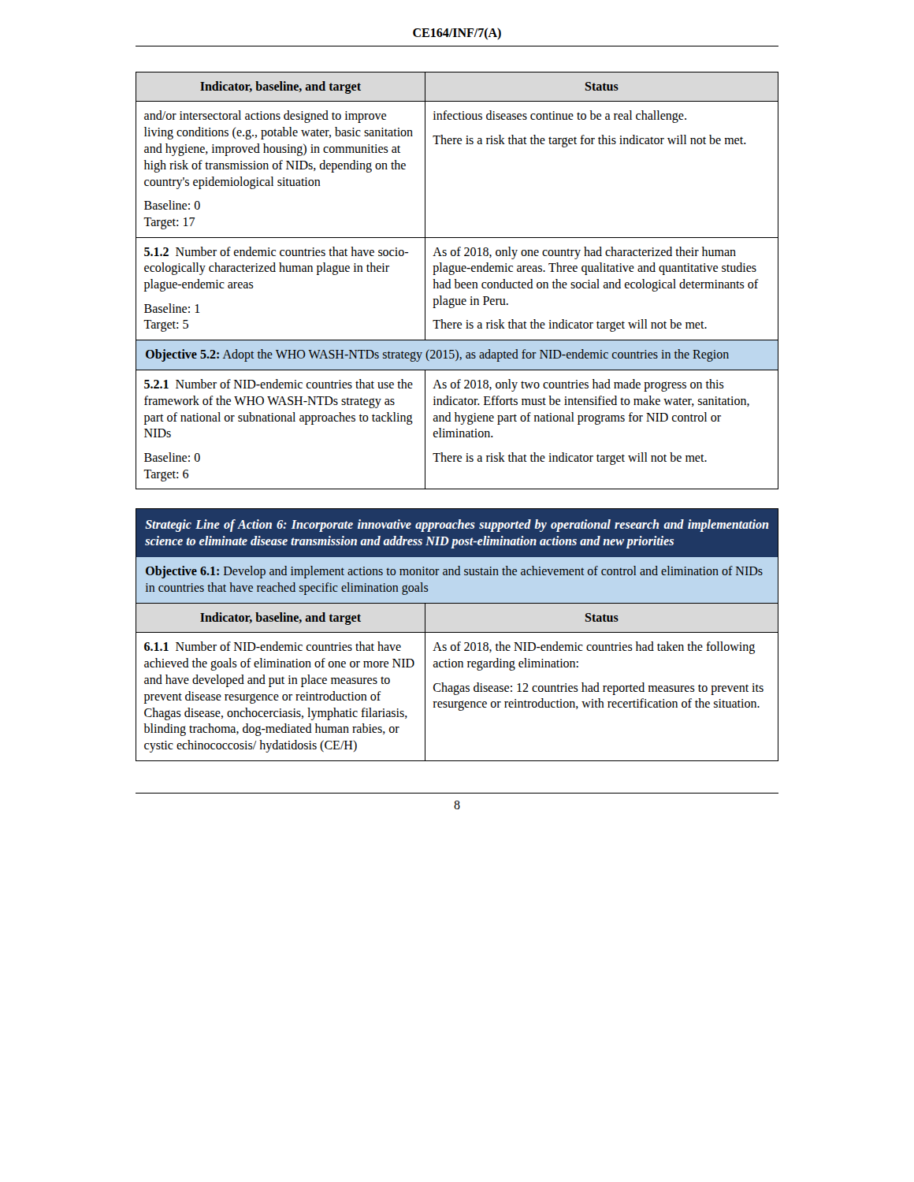CE164/INF/7(A)
| Indicator, baseline, and target | Status |
| --- | --- |
| and/or intersectoral actions designed to improve living conditions (e.g., potable water, basic sanitation and hygiene, improved housing) in communities at high risk of transmission of NIDs, depending on the country's epidemiological situation Baseline: 0 Target: 17 | infectious diseases continue to be a real challenge. There is a risk that the target for this indicator will not be met. |
| 5.1.2 Number of endemic countries that have socio-ecologically characterized human plague in their plague-endemic areas Baseline: 1 Target: 5 | As of 2018, only one country had characterized their human plague-endemic areas. Three qualitative and quantitative studies had been conducted on the social and ecological determinants of plague in Peru. There is a risk that the indicator target will not be met. |
| Objective 5.2: Adopt the WHO WASH-NTDs strategy (2015), as adapted for NID-endemic countries in the Region |
| 5.2.1 Number of NID-endemic countries that use the framework of the WHO WASH-NTDs strategy as part of national or subnational approaches to tackling NIDs Baseline: 0 Target: 6 | As of 2018, only two countries had made progress on this indicator. Efforts must be intensified to make water, sanitation, and hygiene part of national programs for NID control or elimination. There is a risk that the indicator target will not be met. |
Strategic Line of Action 6: Incorporate innovative approaches supported by operational research and implementation science to eliminate disease transmission and address NID post-elimination actions and new priorities
| Objective 6.1: Develop and implement actions to monitor and sustain the achievement of control and elimination of NIDs in countries that have reached specific elimination goals |
| Indicator, baseline, and target | Status |
| 6.1.1 Number of NID-endemic countries that have achieved the goals of elimination of one or more NID and have developed and put in place measures to prevent disease resurgence or reintroduction of Chagas disease, onchocerciasis, lymphatic filariasis, blinding trachoma, dog-mediated human rabies, or cystic echinococcosis/ hydatidosis (CE/H) | As of 2018, the NID-endemic countries had taken the following action regarding elimination: Chagas disease: 12 countries had reported measures to prevent its resurgence or reintroduction, with recertification of the situation. |
8